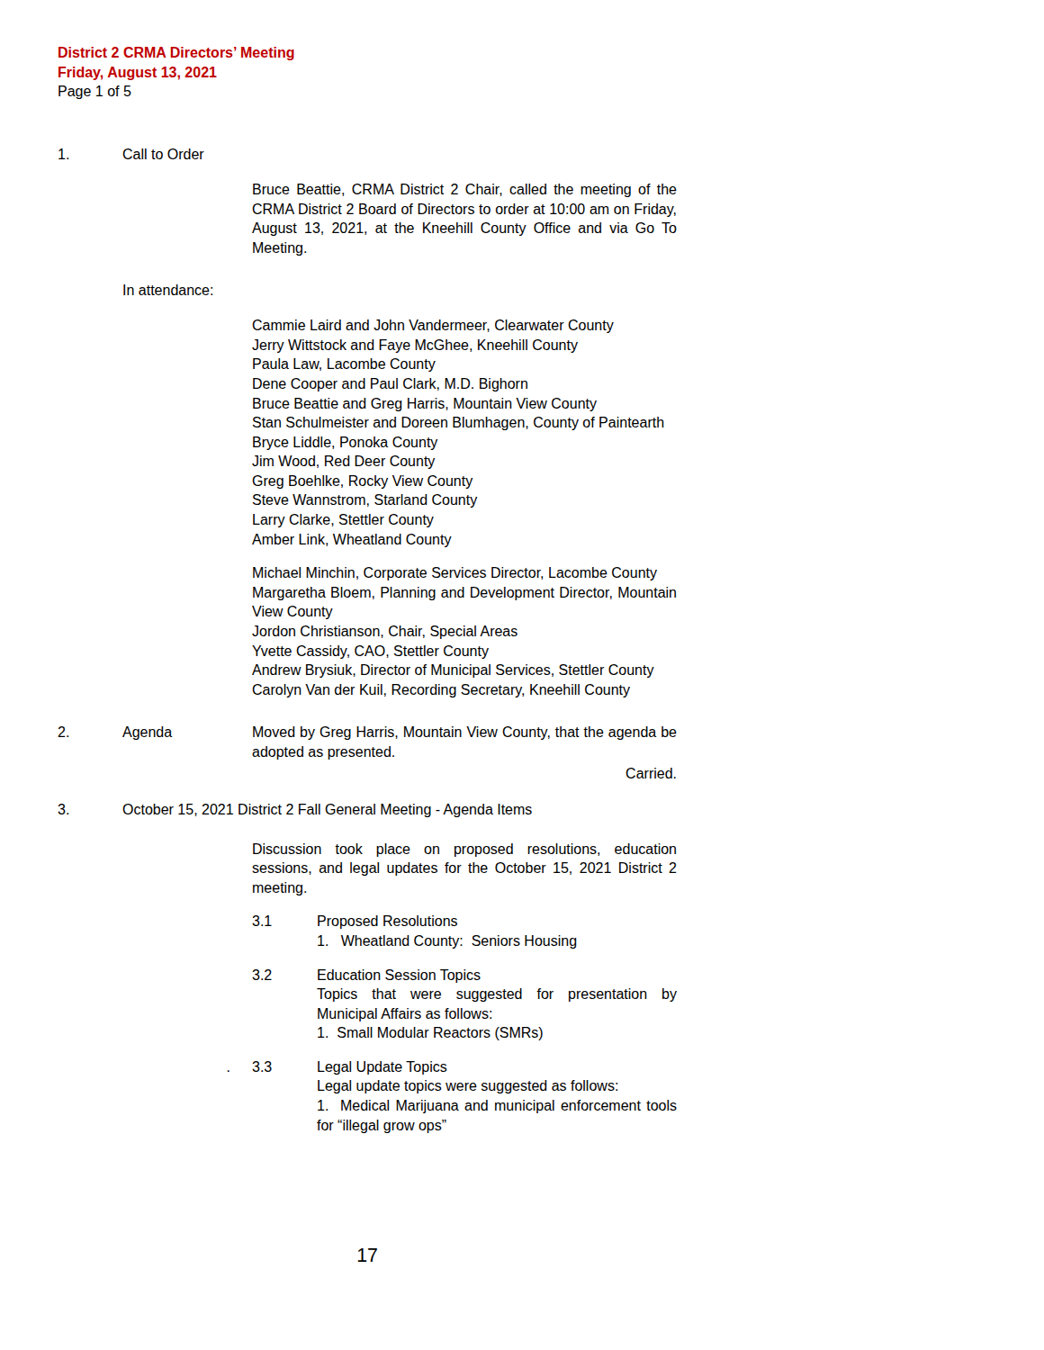District 2 CRMA Directors’ Meeting
Friday, August 13, 2021
Page 1 of 5
1.
Call to Order
Bruce Beattie, CRMA District 2 Chair, called the meeting of the CRMA District 2 Board of Directors to order at 10:00 am on Friday, August 13, 2021, at the Kneehill County Office and via Go To Meeting.
In attendance:
Cammie Laird and John Vandermeer, Clearwater County
Jerry Wittstock and Faye McGhee, Kneehill County
Paula Law, Lacombe County
Dene Cooper and Paul Clark, M.D. Bighorn
Bruce Beattie and Greg Harris, Mountain View County
Stan Schulmeister and Doreen Blumhagen, County of Paintearth
Bryce Liddle, Ponoka County
Jim Wood, Red Deer County
Greg Boehlke, Rocky View County
Steve Wannstrom, Starland County
Larry Clarke, Stettler County
Amber Link, Wheatland County
Michael Minchin, Corporate Services Director, Lacombe County
Margaretha Bloem, Planning and Development Director, Mountain View County
Jordon Christianson, Chair, Special Areas
Yvette Cassidy, CAO, Stettler County
Andrew Brysiuk, Director of Municipal Services, Stettler County
Carolyn Van der Kuil, Recording Secretary, Kneehill County
2.
Agenda
Moved by Greg Harris, Mountain View County, that the agenda be adopted as presented.
Carried.
3.
October 15, 2021 District 2 Fall General Meeting - Agenda Items
Discussion took place on proposed resolutions, education sessions, and legal updates for the October 15, 2021 District 2 meeting.
3.1
Proposed Resolutions
1. Wheatland County: Seniors Housing
3.2
Education Session Topics
Topics that were suggested for presentation by Municipal Affairs as follows:
1. Small Modular Reactors (SMRs)
.
3.3
Legal Update Topics
Legal update topics were suggested as follows:
1. Medical Marijuana and municipal enforcement tools for “illegal grow ops”
17